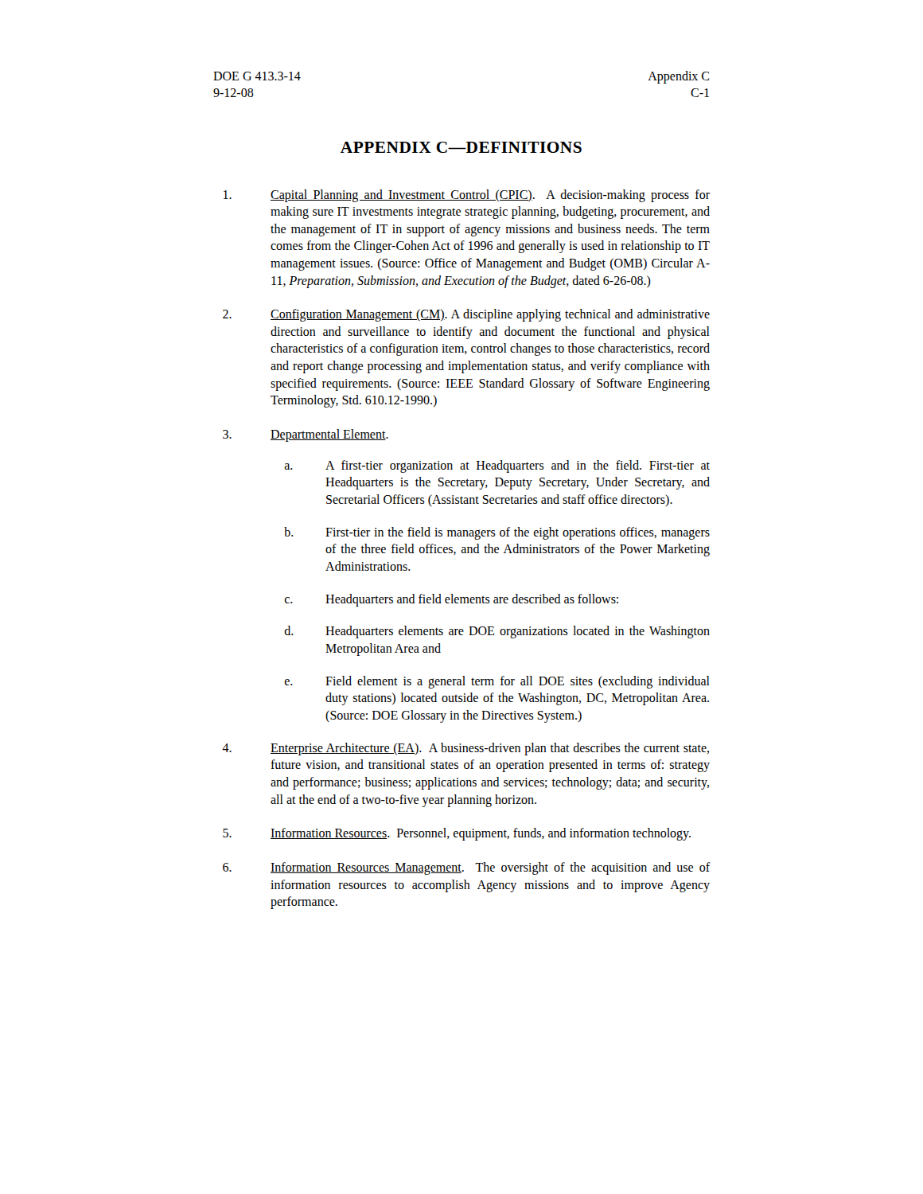| DOE G 413.3-14 | Appendix C |
| 9-12-08 | C-1 |
APPENDIX C—DEFINITIONS
1. Capital Planning and Investment Control (CPIC). A decision-making process for making sure IT investments integrate strategic planning, budgeting, procurement, and the management of IT in support of agency missions and business needs. The term comes from the Clinger-Cohen Act of 1996 and generally is used in relationship to IT management issues. (Source: Office of Management and Budget (OMB) Circular A-11, Preparation, Submission, and Execution of the Budget, dated 6-26-08.)
2. Configuration Management (CM). A discipline applying technical and administrative direction and surveillance to identify and document the functional and physical characteristics of a configuration item, control changes to those characteristics, record and report change processing and implementation status, and verify compliance with specified requirements. (Source: IEEE Standard Glossary of Software Engineering Terminology, Std. 610.12-1990.)
3. Departmental Element.
a. A first-tier organization at Headquarters and in the field. First-tier at Headquarters is the Secretary, Deputy Secretary, Under Secretary, and Secretarial Officers (Assistant Secretaries and staff office directors).
b. First-tier in the field is managers of the eight operations offices, managers of the three field offices, and the Administrators of the Power Marketing Administrations.
c. Headquarters and field elements are described as follows:
d. Headquarters elements are DOE organizations located in the Washington Metropolitan Area and
e. Field element is a general term for all DOE sites (excluding individual duty stations) located outside of the Washington, DC, Metropolitan Area. (Source: DOE Glossary in the Directives System.)
4. Enterprise Architecture (EA). A business-driven plan that describes the current state, future vision, and transitional states of an operation presented in terms of: strategy and performance; business; applications and services; technology; data; and security, all at the end of a two-to-five year planning horizon.
5. Information Resources. Personnel, equipment, funds, and information technology.
6. Information Resources Management. The oversight of the acquisition and use of information resources to accomplish Agency missions and to improve Agency performance.